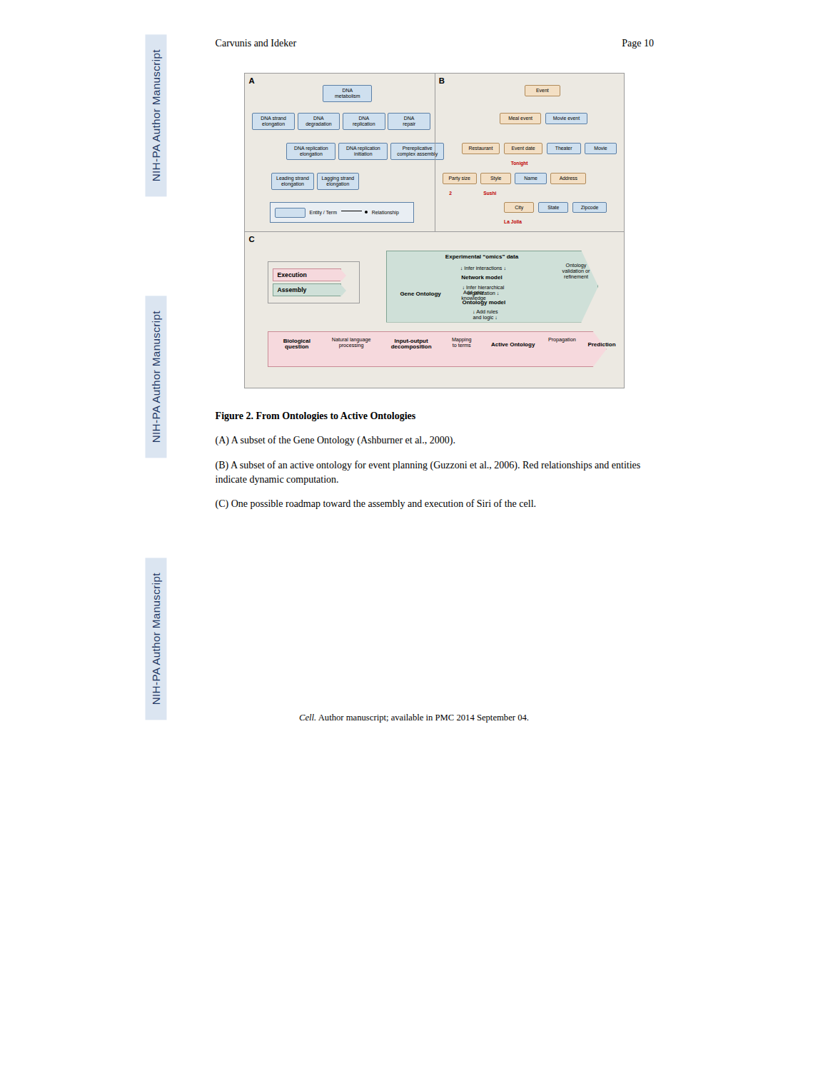NIH-PA Author Manuscript NIH-PA Author Manuscript NIH-PA Author Manuscript
Carvunis and Ideker Page 10
A
DNA
metabolism
DNA strand
elongation
DNA
degradation
DNA
replication
DNA
repair
DNA replication
elongation
DNA replication
initiation
Prereplicative
complex assembly
Leading strand
elongation
Lagging strand
elongation
Entity / Term Relationship
B
Event
Meal event
Movie event
Restaurant
Event date
Theater
Movie
Tonight
Party size
Style
Name
Address
2 Sushi
City
State
Zipcode
La Jolla
C
Execution Assembly
Experimental “omics” data
↓ Infer interactions ↓
Network model
↓ Infer hierarchical
organization ↓
Ontology model
↓ Add rules
and logic ↓
Gene Ontology
Add prior
knowledge
Ontology
validation or
refinement
Biological
question
Natural language
processing
Input-output
decomposition
Mapping
to terms
Active Ontology
Propagation
Prediction
Figure 2. From Ontologies to Active Ontologies
(A) A subset of the Gene Ontology (Ashburner et al., 2000).
(B) A subset of an active ontology for event planning (Guzzoni et al., 2006). Red relationships and entities indicate dynamic computation.
(C) One possible roadmap toward the assembly and execution of Siri of the cell.
Cell. Author manuscript; available in PMC 2014 September 04.